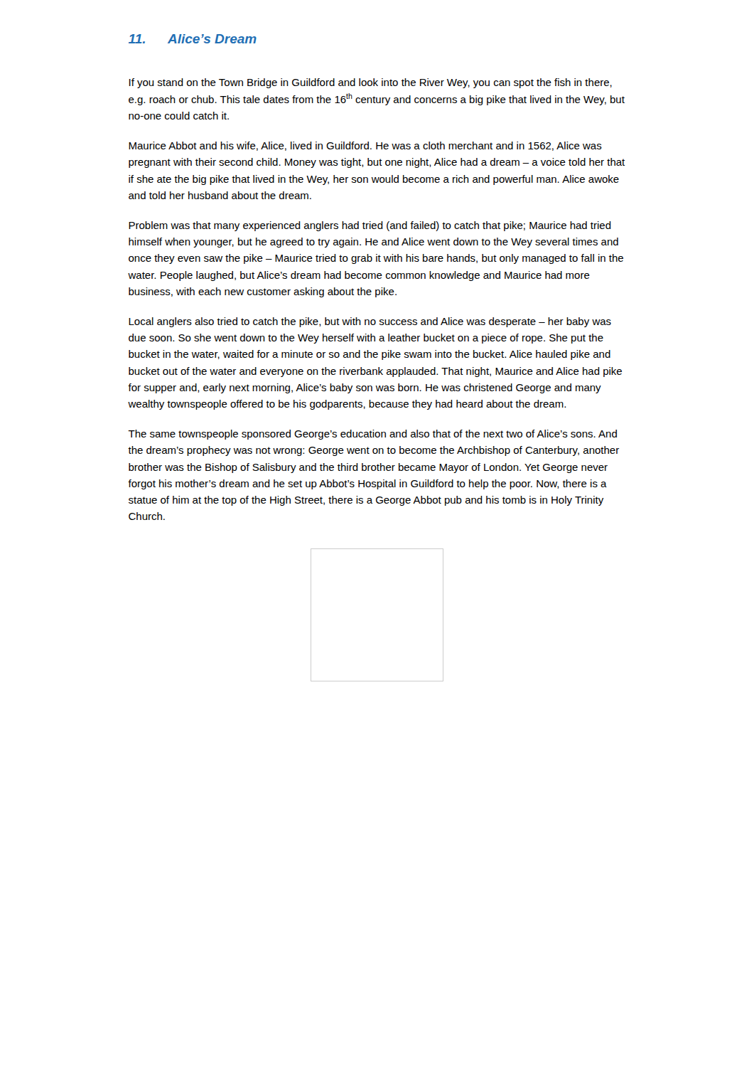11. Alice’s Dream
If you stand on the Town Bridge in Guildford and look into the River Wey, you can spot the fish in there, e.g. roach or chub. This tale dates from the 16th century and concerns a big pike that lived in the Wey, but no-one could catch it.
Maurice Abbot and his wife, Alice, lived in Guildford. He was a cloth merchant and in 1562, Alice was pregnant with their second child. Money was tight, but one night, Alice had a dream – a voice told her that if she ate the big pike that lived in the Wey, her son would become a rich and powerful man. Alice awoke and told her husband about the dream.
Problem was that many experienced anglers had tried (and failed) to catch that pike; Maurice had tried himself when younger, but he agreed to try again. He and Alice went down to the Wey several times and once they even saw the pike – Maurice tried to grab it with his bare hands, but only managed to fall in the water. People laughed, but Alice’s dream had become common knowledge and Maurice had more business, with each new customer asking about the pike.
Local anglers also tried to catch the pike, but with no success and Alice was desperate – her baby was due soon. So she went down to the Wey herself with a leather bucket on a piece of rope. She put the bucket in the water, waited for a minute or so and the pike swam into the bucket. Alice hauled pike and bucket out of the water and everyone on the riverbank applauded. That night, Maurice and Alice had pike for supper and, early next morning, Alice’s baby son was born. He was christened George and many wealthy townspeople offered to be his godparents, because they had heard about the dream.
The same townspeople sponsored George’s education and also that of the next two of Alice’s sons. And the dream’s prophecy was not wrong: George went on to become the Archbishop of Canterbury, another brother was the Bishop of Salisbury and the third brother became Mayor of London. Yet George never forgot his mother’s dream and he set up Abbot’s Hospital in Guildford to help the poor. Now, there is a statue of him at the top of the High Street, there is a George Abbot pub and his tomb is in Holy Trinity Church.